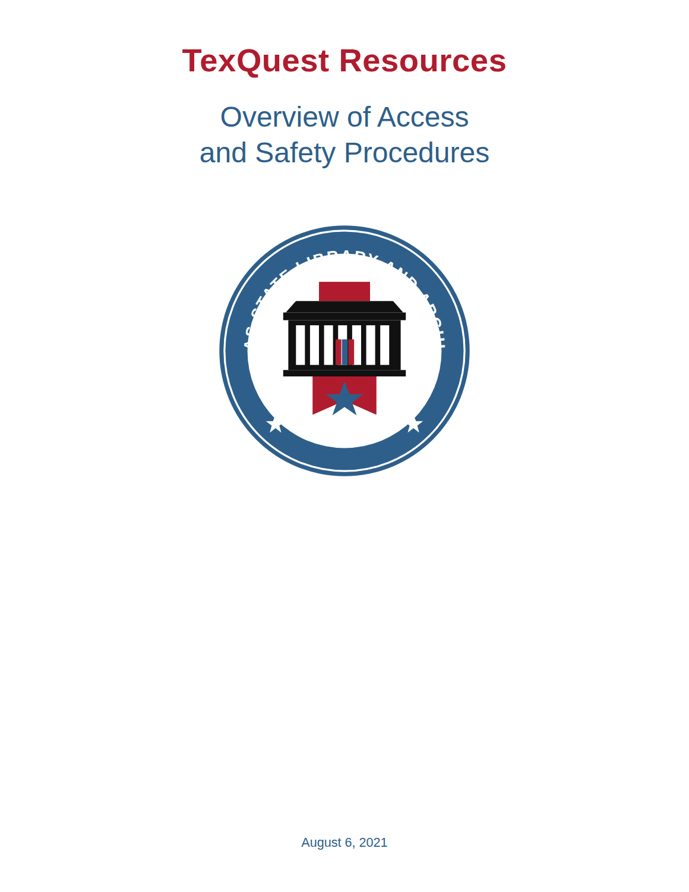TexQuest Resources
Overview of Access
and Safety Procedures
TEXAS STATE LIBRARY AND ARCHIVES COMMISSION
August 6, 2021